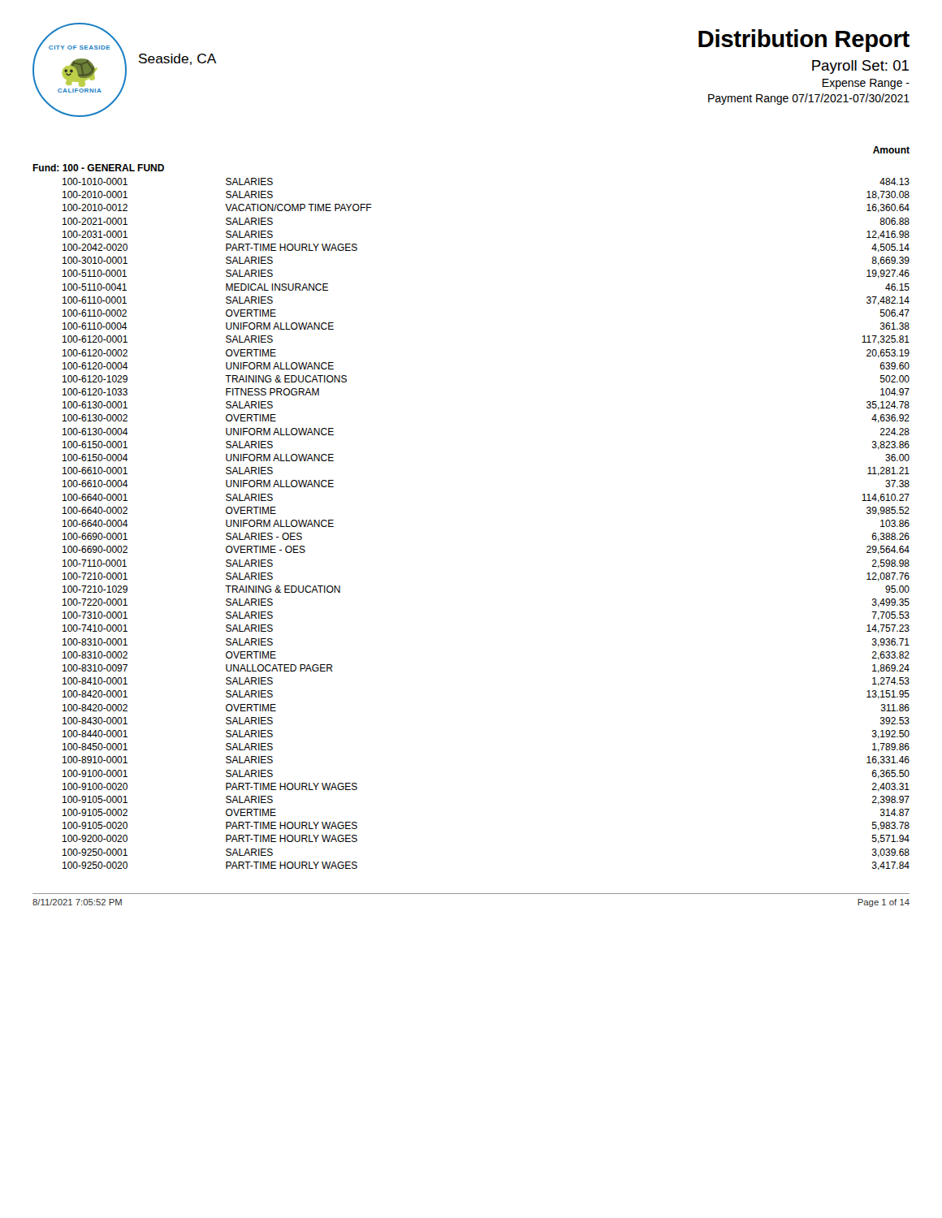CITY OF SEASIDE
🐢
CALIFORNIA
Seaside, CA
Distribution Report
Payroll Set: 01
Expense Range -
Payment Range 07/17/2021-07/30/2021
Amount
| Fund: 100 - GENERAL FUND |
| 100-1010-0001 | SALARIES | 484.13 |
| 100-2010-0001 | SALARIES | 18,730.08 |
| 100-2010-0012 | VACATION/COMP TIME PAYOFF | 16,360.64 |
| 100-2021-0001 | SALARIES | 806.88 |
| 100-2031-0001 | SALARIES | 12,416.98 |
| 100-2042-0020 | PART-TIME HOURLY WAGES | 4,505.14 |
| 100-3010-0001 | SALARIES | 8,669.39 |
| 100-5110-0001 | SALARIES | 19,927.46 |
| 100-5110-0041 | MEDICAL INSURANCE | 46.15 |
| 100-6110-0001 | SALARIES | 37,482.14 |
| 100-6110-0002 | OVERTIME | 506.47 |
| 100-6110-0004 | UNIFORM ALLOWANCE | 361.38 |
| 100-6120-0001 | SALARIES | 117,325.81 |
| 100-6120-0002 | OVERTIME | 20,653.19 |
| 100-6120-0004 | UNIFORM ALLOWANCE | 639.60 |
| 100-6120-1029 | TRAINING & EDUCATIONS | 502.00 |
| 100-6120-1033 | FITNESS PROGRAM | 104.97 |
| 100-6130-0001 | SALARIES | 35,124.78 |
| 100-6130-0002 | OVERTIME | 4,636.92 |
| 100-6130-0004 | UNIFORM ALLOWANCE | 224.28 |
| 100-6150-0001 | SALARIES | 3,823.86 |
| 100-6150-0004 | UNIFORM ALLOWANCE | 36.00 |
| 100-6610-0001 | SALARIES | 11,281.21 |
| 100-6610-0004 | UNIFORM ALLOWANCE | 37.38 |
| 100-6640-0001 | SALARIES | 114,610.27 |
| 100-6640-0002 | OVERTIME | 39,985.52 |
| 100-6640-0004 | UNIFORM ALLOWANCE | 103.86 |
| 100-6690-0001 | SALARIES - OES | 6,388.26 |
| 100-6690-0002 | OVERTIME - OES | 29,564.64 |
| 100-7110-0001 | SALARIES | 2,598.98 |
| 100-7210-0001 | SALARIES | 12,087.76 |
| 100-7210-1029 | TRAINING & EDUCATION | 95.00 |
| 100-7220-0001 | SALARIES | 3,499.35 |
| 100-7310-0001 | SALARIES | 7,705.53 |
| 100-7410-0001 | SALARIES | 14,757.23 |
| 100-8310-0001 | SALARIES | 3,936.71 |
| 100-8310-0002 | OVERTIME | 2,633.82 |
| 100-8310-0097 | UNALLOCATED PAGER | 1,869.24 |
| 100-8410-0001 | SALARIES | 1,274.53 |
| 100-8420-0001 | SALARIES | 13,151.95 |
| 100-8420-0002 | OVERTIME | 311.86 |
| 100-8430-0001 | SALARIES | 392.53 |
| 100-8440-0001 | SALARIES | 3,192.50 |
| 100-8450-0001 | SALARIES | 1,789.86 |
| 100-8910-0001 | SALARIES | 16,331.46 |
| 100-9100-0001 | SALARIES | 6,365.50 |
| 100-9100-0020 | PART-TIME HOURLY WAGES | 2,403.31 |
| 100-9105-0001 | SALARIES | 2,398.97 |
| 100-9105-0002 | OVERTIME | 314.87 |
| 100-9105-0020 | PART-TIME HOURLY WAGES | 5,983.78 |
| 100-9200-0020 | PART-TIME HOURLY WAGES | 5,571.94 |
| 100-9250-0001 | SALARIES | 3,039.68 |
| 100-9250-0020 | PART-TIME HOURLY WAGES | 3,417.84 |
8/11/2021 7:05:52 PM
Page 1 of 14